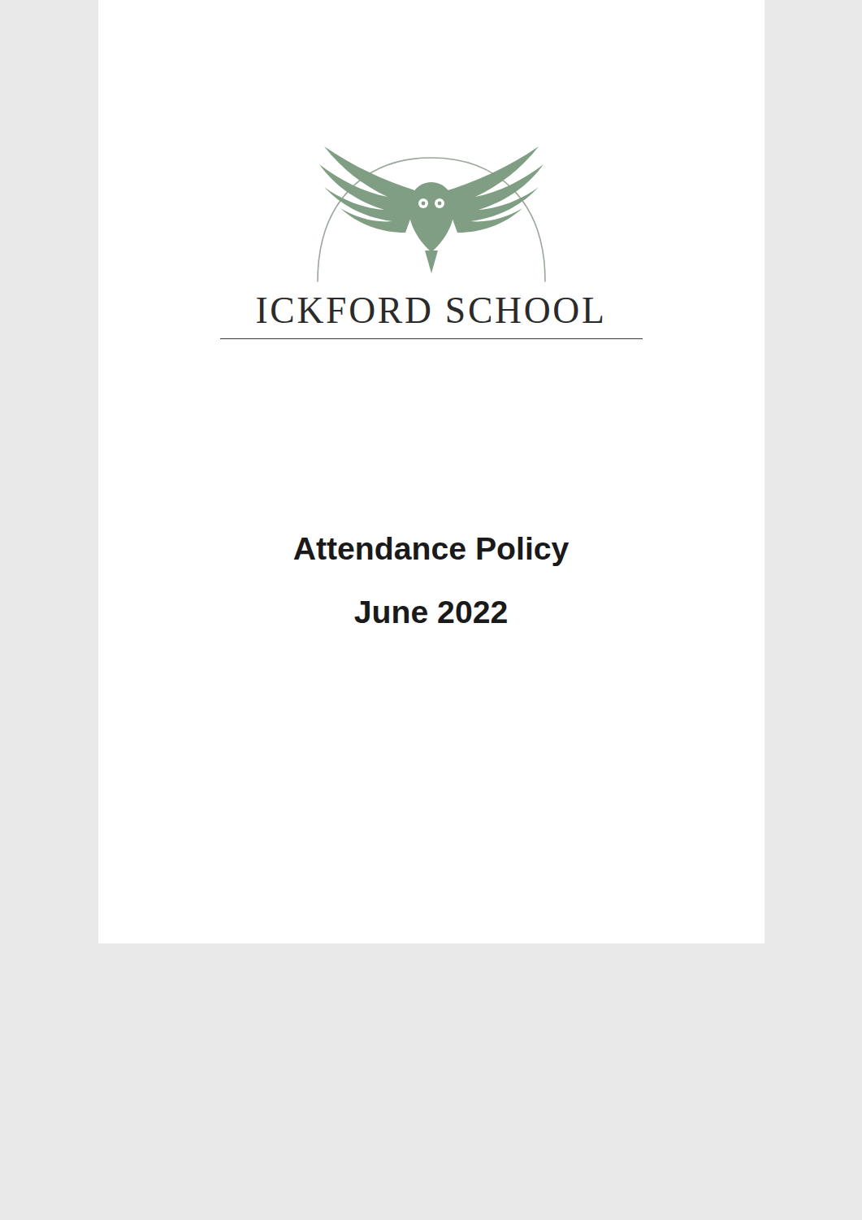Ickford School crest
ICKFORD SCHOOL
Attendance Policy
June 2022